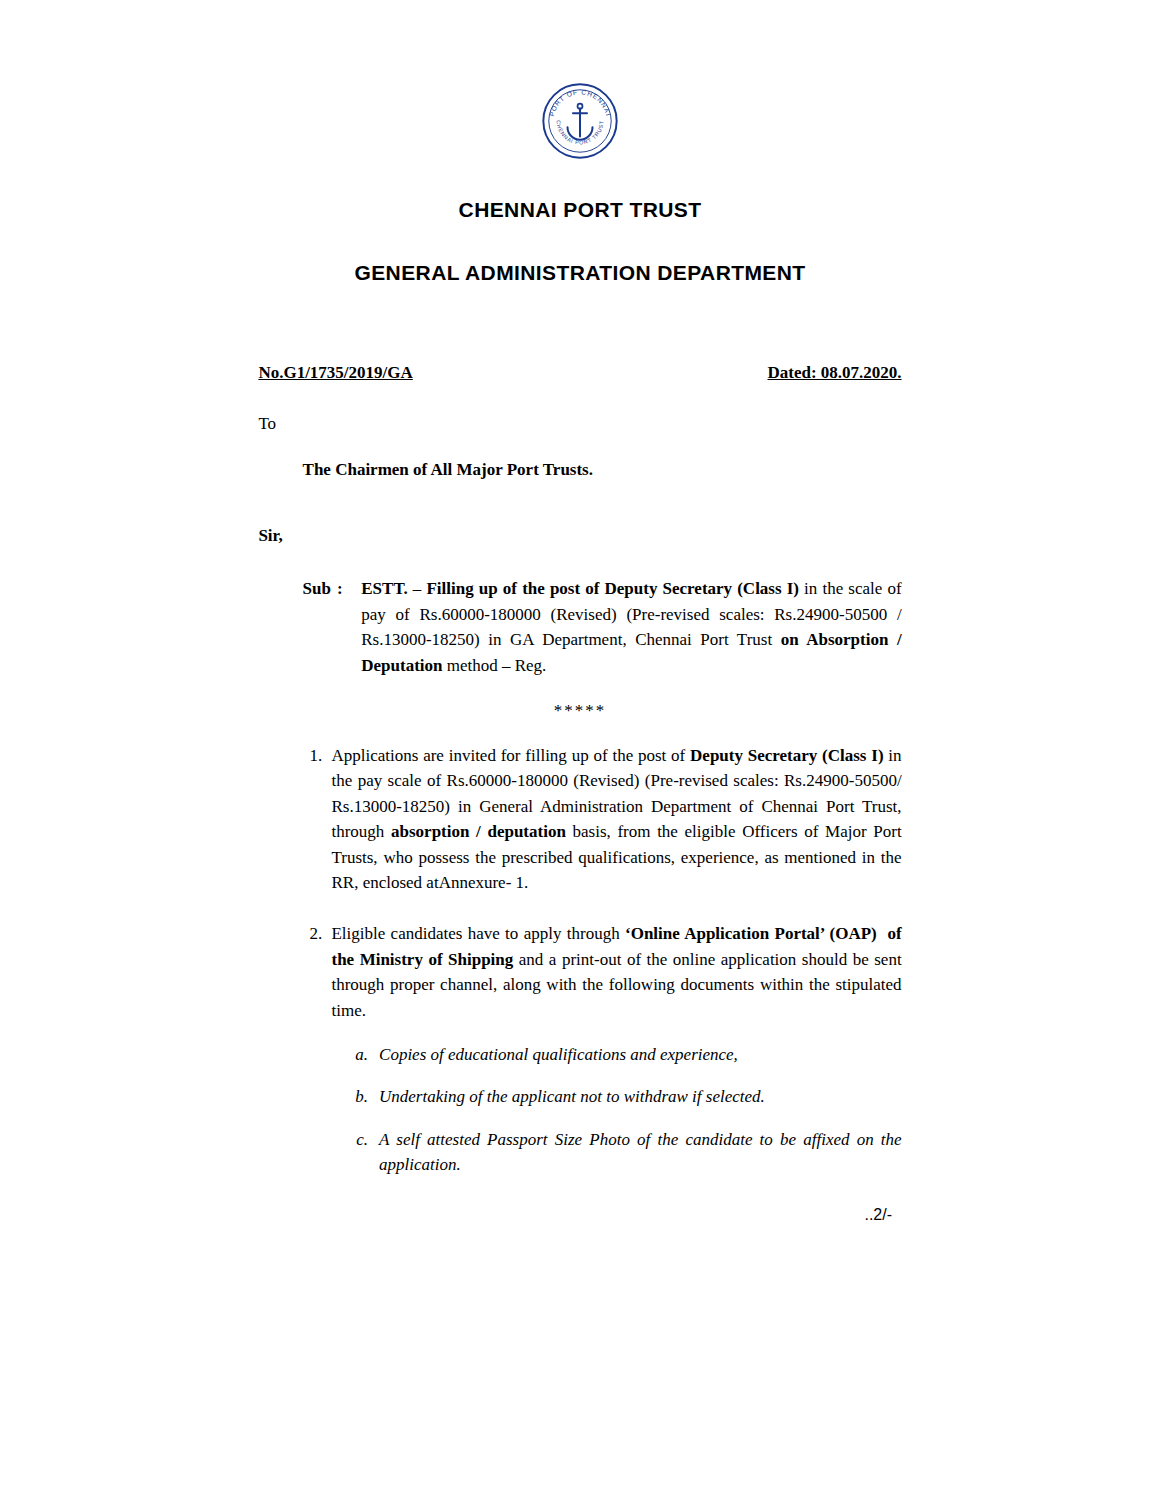PORT OF CHENNAI CHENNAI PORT TRUST
CHENNAI PORT TRUST
GENERAL ADMINISTRATION DEPARTMENT
No.G1/1735/2019/GA Dated: 08.07.2020.
To
The Chairmen of All Major Port Trusts.
Sir,
Sub: ESTT. – Filling up of the post of Deputy Secretary (Class I) in the scale of pay of Rs.60000-180000 (Revised) (Pre-revised scales: Rs.24900-50500 / Rs.13000-18250) in GA Department, Chennai Port Trust on Absorption / Deputation method – Reg.
*****
Applications are invited for filling up of the post of Deputy Secretary (Class I) in the pay scale of Rs.60000-180000 (Revised) (Pre-revised scales: Rs.24900-50500/ Rs.13000-18250) in General Administration Department of Chennai Port Trust, through absorption / deputation basis, from the eligible Officers of Major Port Trusts, who possess the prescribed qualifications, experience, as mentioned in the RR, enclosed atAnnexure- 1.
Eligible candidates have to apply through ‘Online Application Portal’ (OAP) of the Ministry of Shipping and a print-out of the online application should be sent through proper channel, along with the following documents within the stipulated time.
Copies of educational qualifications and experience,
Undertaking of the applicant not to withdraw if selected.
A self attested Passport Size Photo of the candidate to be affixed on the application.
..2/-